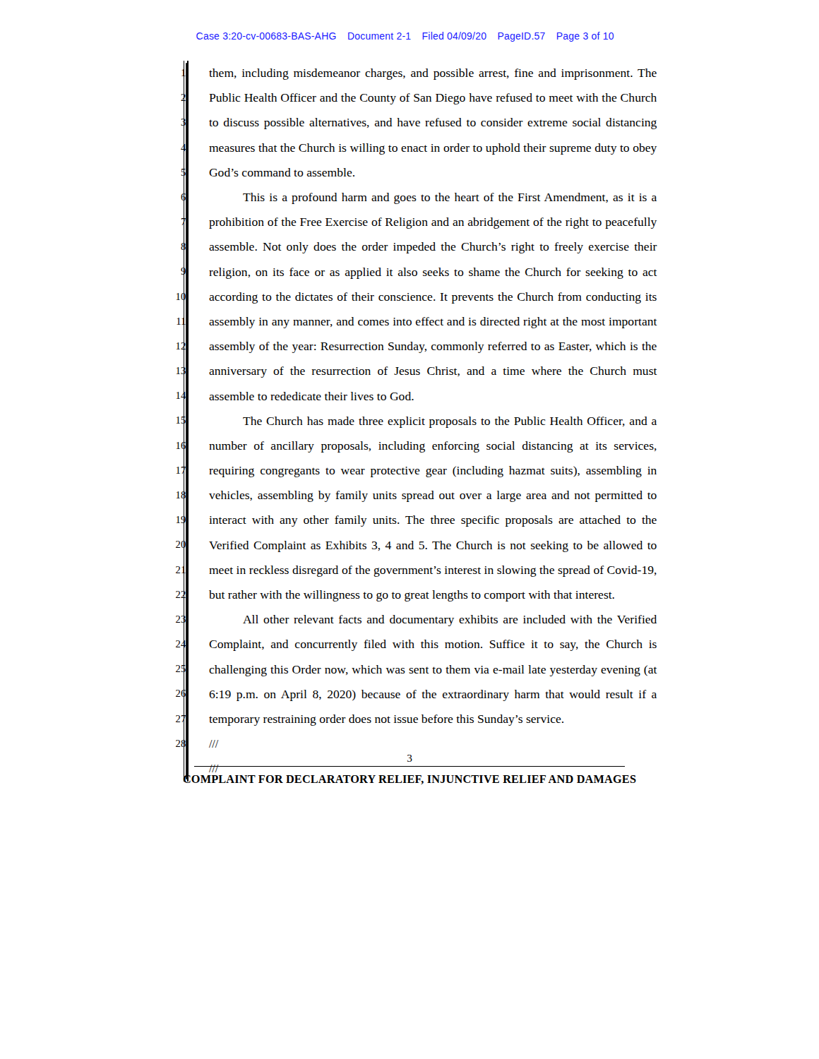Case 3:20-cv-00683-BAS-AHG Document 2-1 Filed 04/09/20 PageID.57 Page 3 of 10
1
2
3
4
5
6
7
8
9
10
11
12
13
14
15
16
17
18
19
20
21
22
23
24
25
26
27
28
them, including misdemeanor charges, and possible arrest, fine and imprisonment. The Public Health Officer and the County of San Diego have refused to meet with the Church to discuss possible alternatives, and have refused to consider extreme social distancing measures that the Church is willing to enact in order to uphold their supreme duty to obey God’s command to assemble.
This is a profound harm and goes to the heart of the First Amendment, as it is a prohibition of the Free Exercise of Religion and an abridgement of the right to peacefully assemble. Not only does the order impeded the Church’s right to freely exercise their religion, on its face or as applied it also seeks to shame the Church for seeking to act according to the dictates of their conscience. It prevents the Church from conducting its assembly in any manner, and comes into effect and is directed right at the most important assembly of the year: Resurrection Sunday, commonly referred to as Easter, which is the anniversary of the resurrection of Jesus Christ, and a time where the Church must assemble to rededicate their lives to God.
The Church has made three explicit proposals to the Public Health Officer, and a number of ancillary proposals, including enforcing social distancing at its services, requiring congregants to wear protective gear (including hazmat suits), assembling in vehicles, assembling by family units spread out over a large area and not permitted to interact with any other family units. The three specific proposals are attached to the Verified Complaint as Exhibits 3, 4 and 5. The Church is not seeking to be allowed to meet in reckless disregard of the government’s interest in slowing the spread of Covid-19, but rather with the willingness to go to great lengths to comport with that interest.
All other relevant facts and documentary exhibits are included with the Verified Complaint, and concurrently filed with this motion. Suffice it to say, the Church is challenging this Order now, which was sent to them via e-mail late yesterday evening (at 6:19 p.m. on April 8, 2020) because of the extraordinary harm that would result if a temporary restraining order does not issue before this Sunday’s service.
///
///
3
COMPLAINT FOR DECLARATORY RELIEF, INJUNCTIVE RELIEF AND DAMAGES